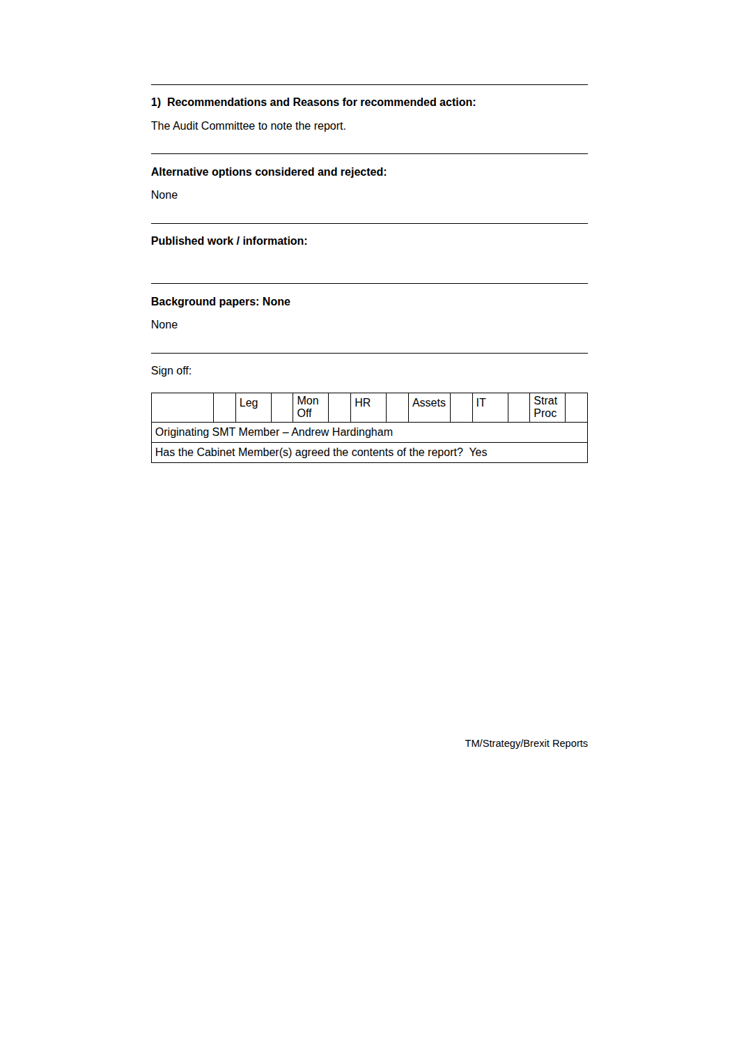1) Recommendations and Reasons for recommended action:
The Audit Committee to note the report.
Alternative options considered and rejected:
None
Published work / information:
Background papers: None
None
Sign off:
| | | Leg | | Mon Off | | HR | | Assets | | IT | | Strat Proc | |
| Originating SMT Member – Andrew Hardingham |
| Has the Cabinet Member(s) agreed the contents of the report? Yes |
TM/Strategy/Brexit Reports